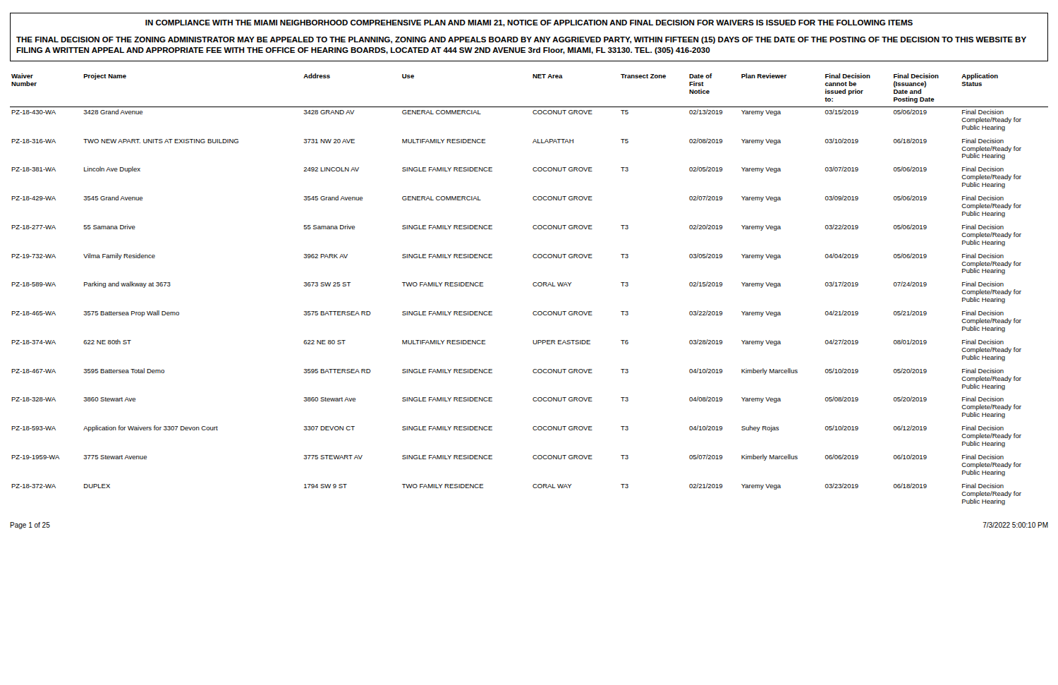IN COMPLIANCE WITH THE MIAMI NEIGHBORHOOD COMPREHENSIVE PLAN AND MIAMI 21, NOTICE OF APPLICATION AND FINAL DECISION FOR WAIVERS IS ISSUED FOR THE FOLLOWING ITEMS
THE FINAL DECISION OF THE ZONING ADMINISTRATOR MAY BE APPEALED TO THE PLANNING, ZONING AND APPEALS BOARD BY ANY AGGRIEVED PARTY, WITHIN FIFTEEN (15) DAYS OF THE DATE OF THE POSTING OF THE DECISION TO THIS WEBSITE BY FILING A WRITTEN APPEAL AND APPROPRIATE FEE WITH THE OFFICE OF HEARING BOARDS, LOCATED AT 444 SW 2ND AVENUE 3rd Floor, MIAMI, FL 33130. TEL. (305) 416-2030
| Waiver Number | Project Name | Address | Use | NET Area | Transect Zone | Date of First Notice | Plan Reviewer | Final Decision cannot be issued prior to: | Final Decision (Issuance) Date and Posting Date | Application Status |
| --- | --- | --- | --- | --- | --- | --- | --- | --- | --- | --- |
| PZ-18-430-WA | 3428 Grand Avenue | 3428 GRAND AV | GENERAL COMMERCIAL | COCONUT GROVE | T5 | 02/13/2019 | Yaremy Vega | 03/15/2019 | 05/06/2019 | Final Decision Complete/Ready for Public Hearing |
| PZ-18-316-WA | TWO NEW APART. UNITS AT EXISTING BUILDING | 3731 NW 20 AVE | MULTIFAMILY RESIDENCE | ALLAPATTAH | T5 | 02/08/2019 | Yaremy Vega | 03/10/2019 | 06/18/2019 | Final Decision Complete/Ready for Public Hearing |
| PZ-18-381-WA | Lincoln Ave Duplex | 2492 LINCOLN AV | SINGLE FAMILY RESIDENCE | COCONUT GROVE | T3 | 02/05/2019 | Yaremy Vega | 03/07/2019 | 05/06/2019 | Final Decision Complete/Ready for Public Hearing |
| PZ-18-429-WA | 3545 Grand Avenue | 3545 Grand Avenue | GENERAL COMMERCIAL | COCONUT GROVE | | 02/07/2019 | Yaremy Vega | 03/09/2019 | 05/06/2019 | Final Decision Complete/Ready for Public Hearing |
| PZ-18-277-WA | 55 Samana Drive | 55 Samana Drive | SINGLE FAMILY RESIDENCE | COCONUT GROVE | T3 | 02/20/2019 | Yaremy Vega | 03/22/2019 | 05/06/2019 | Final Decision Complete/Ready for Public Hearing |
| PZ-19-732-WA | Vilma Family Residence | 3962 PARK AV | SINGLE FAMILY RESIDENCE | COCONUT GROVE | T3 | 03/05/2019 | Yaremy Vega | 04/04/2019 | 05/06/2019 | Final Decision Complete/Ready for Public Hearing |
| PZ-18-589-WA | Parking and walkway at 3673 | 3673 SW 25 ST | TWO FAMILY RESIDENCE | CORAL WAY | T3 | 02/15/2019 | Yaremy Vega | 03/17/2019 | 07/24/2019 | Final Decision Complete/Ready for Public Hearing |
| PZ-18-465-WA | 3575 Battersea Prop Wall Demo | 3575 BATTERSEA RD | SINGLE FAMILY RESIDENCE | COCONUT GROVE | T3 | 03/22/2019 | Yaremy Vega | 04/21/2019 | 05/21/2019 | Final Decision Complete/Ready for Public Hearing |
| PZ-18-374-WA | 622 NE 80th ST | 622 NE 80 ST | MULTIFAMILY RESIDENCE | UPPER EASTSIDE | T6 | 03/28/2019 | Yaremy Vega | 04/27/2019 | 08/01/2019 | Final Decision Complete/Ready for Public Hearing |
| PZ-18-467-WA | 3595 Battersea Total Demo | 3595 BATTERSEA RD | SINGLE FAMILY RESIDENCE | COCONUT GROVE | T3 | 04/10/2019 | Kimberly Marcellus | 05/10/2019 | 05/20/2019 | Final Decision Complete/Ready for Public Hearing |
| PZ-18-328-WA | 3860 Stewart Ave | 3860 Stewart Ave | SINGLE FAMILY RESIDENCE | COCONUT GROVE | T3 | 04/08/2019 | Yaremy Vega | 05/08/2019 | 05/20/2019 | Final Decision Complete/Ready for Public Hearing |
| PZ-18-593-WA | Application for Waivers for 3307 Devon Court | 3307 DEVON CT | SINGLE FAMILY RESIDENCE | COCONUT GROVE | T3 | 04/10/2019 | Suhey Rojas | 05/10/2019 | 06/12/2019 | Final Decision Complete/Ready for Public Hearing |
| PZ-19-1959-WA | 3775 Stewart Avenue | 3775 STEWART AV | SINGLE FAMILY RESIDENCE | COCONUT GROVE | T3 | 05/07/2019 | Kimberly Marcellus | 06/06/2019 | 06/10/2019 | Final Decision Complete/Ready for Public Hearing |
| PZ-18-372-WA | DUPLEX | 1794 SW 9 ST | TWO FAMILY RESIDENCE | CORAL WAY | T3 | 02/21/2019 | Yaremy Vega | 03/23/2019 | 06/18/2019 | Final Decision Complete/Ready for Public Hearing |
Page 1 of 25 7/3/2022 5:00:10 PM